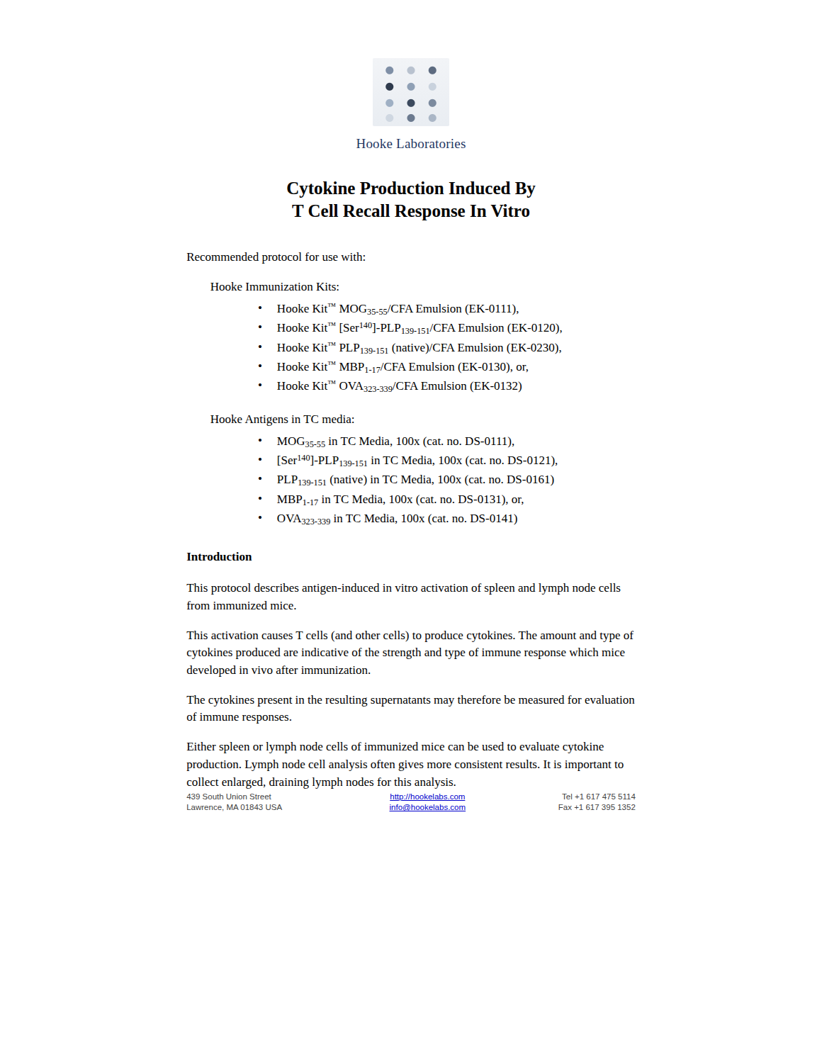Hooke Laboratories
Cytokine Production Induced By
T Cell Recall Response In Vitro
Recommended protocol for use with:
Hooke Immunization Kits:
Hooke Kit™ MOG35-55/CFA Emulsion (EK-0111),
Hooke Kit™ [Ser140]-PLP139-151/CFA Emulsion (EK-0120),
Hooke Kit™ PLP139-151 (native)/CFA Emulsion (EK-0230),
Hooke Kit™ MBP1-17/CFA Emulsion (EK-0130), or,
Hooke Kit™ OVA323-339/CFA Emulsion (EK-0132)
Hooke Antigens in TC media:
MOG35-55 in TC Media, 100x (cat. no. DS-0111),
[Ser140]-PLP139-151 in TC Media, 100x (cat. no. DS-0121),
PLP139-151 (native) in TC Media, 100x (cat. no. DS-0161)
MBP1-17 in TC Media, 100x (cat. no. DS-0131), or,
OVA323-339 in TC Media, 100x (cat. no. DS-0141)
Introduction
This protocol describes antigen-induced in vitro activation of spleen and lymph node cells from immunized mice.
This activation causes T cells (and other cells) to produce cytokines. The amount and type of cytokines produced are indicative of the strength and type of immune response which mice developed in vivo after immunization.
The cytokines present in the resulting supernatants may therefore be measured for evaluation of immune responses.
Either spleen or lymph node cells of immunized mice can be used to evaluate cytokine production. Lymph node cell analysis often gives more consistent results. It is important to collect enlarged, draining lymph nodes for this analysis.
| 439 South Union Street | http://hookelabs.com | Tel +1 617 475 5114 |
| Lawrence, MA 01843 USA | info@hookelabs.com | Fax +1 617 395 1352 |